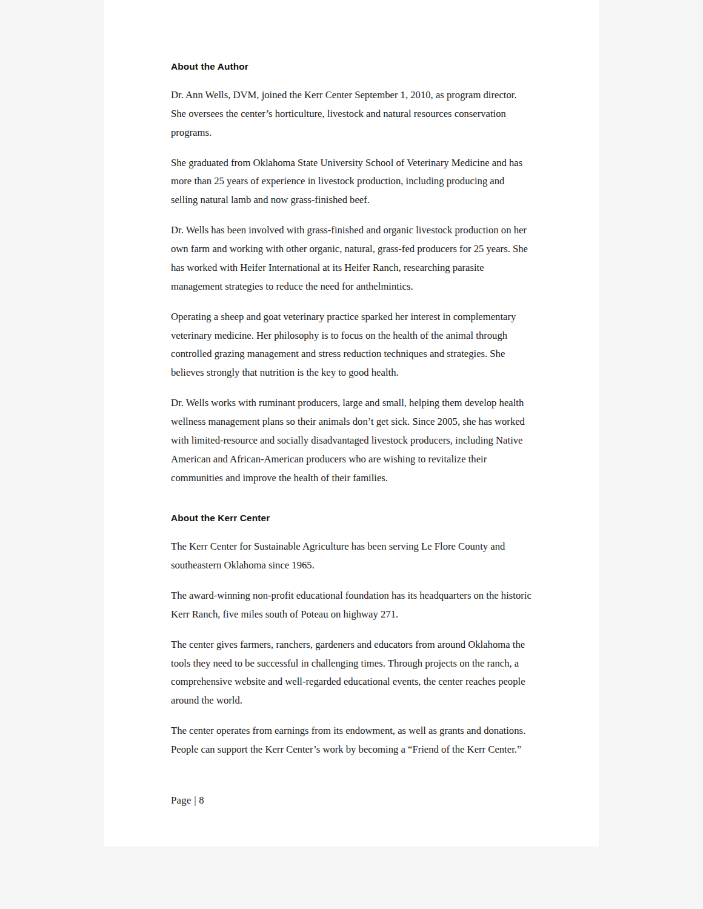About the Author
Dr. Ann Wells, DVM, joined the Kerr Center September 1, 2010, as program director. She oversees the center’s horticulture, livestock and natural resources conservation programs.
She graduated from Oklahoma State University School of Veterinary Medicine and has more than 25 years of experience in livestock production, including producing and selling natural lamb and now grass-finished beef.
Dr. Wells has been involved with grass-finished and organic livestock production on her own farm and working with other organic, natural, grass-fed producers for 25 years. She has worked with Heifer International at its Heifer Ranch, researching parasite management strategies to reduce the need for anthelmintics.
Operating a sheep and goat veterinary practice sparked her interest in complementary veterinary medicine. Her philosophy is to focus on the health of the animal through controlled grazing management and stress reduction techniques and strategies. She believes strongly that nutrition is the key to good health.
Dr. Wells works with ruminant producers, large and small, helping them develop health wellness management plans so their animals don’t get sick. Since 2005, she has worked with limited-resource and socially disadvantaged livestock producers, including Native American and African-American producers who are wishing to revitalize their communities and improve the health of their families.
About the Kerr Center
The Kerr Center for Sustainable Agriculture has been serving Le Flore County and southeastern Oklahoma since 1965.
The award-winning non-profit educational foundation has its headquarters on the historic Kerr Ranch, five miles south of Poteau on highway 271.
The center gives farmers, ranchers, gardeners and educators from around Oklahoma the tools they need to be successful in challenging times. Through projects on the ranch, a comprehensive website and well-regarded educational events, the center reaches people around the world.
The center operates from earnings from its endowment, as well as grants and donations. People can support the Kerr Center’s work by becoming a “Friend of the Kerr Center.”
Page | 8